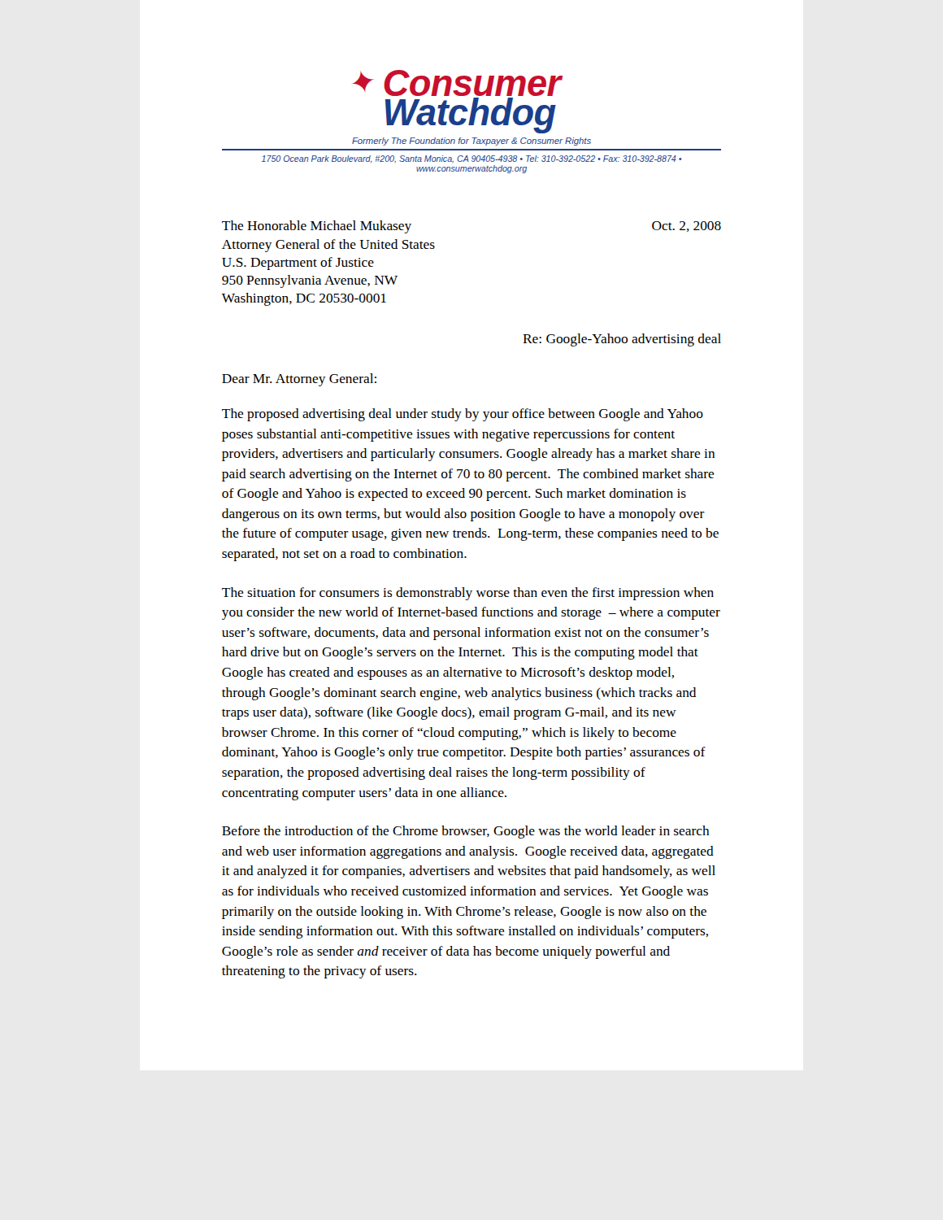✦ Consumer Watchdog
Formerly The Foundation for Taxpayer & Consumer Rights
1750 Ocean Park Boulevard, #200, Santa Monica, CA 90405-4938 • Tel: 310-392-0522 • Fax: 310-392-8874 • www.consumerwatchdog.org
The Honorable Michael Mukasey
Oct. 2, 2008
Attorney General of the United States
U.S. Department of Justice
950 Pennsylvania Avenue, NW
Washington, DC 20530-0001
Re: Google-Yahoo advertising deal
Dear Mr. Attorney General:
The proposed advertising deal under study by your office between Google and Yahoo poses substantial anti-competitive issues with negative repercussions for content providers, advertisers and particularly consumers. Google already has a market share in paid search advertising on the Internet of 70 to 80 percent. The combined market share of Google and Yahoo is expected to exceed 90 percent. Such market domination is dangerous on its own terms, but would also position Google to have a monopoly over the future of computer usage, given new trends. Long-term, these companies need to be separated, not set on a road to combination.
The situation for consumers is demonstrably worse than even the first impression when you consider the new world of Internet-based functions and storage – where a computer user’s software, documents, data and personal information exist not on the consumer’s hard drive but on Google’s servers on the Internet. This is the computing model that Google has created and espouses as an alternative to Microsoft’s desktop model, through Google’s dominant search engine, web analytics business (which tracks and traps user data), software (like Google docs), email program G-mail, and its new browser Chrome. In this corner of “cloud computing,” which is likely to become dominant, Yahoo is Google’s only true competitor. Despite both parties’ assurances of separation, the proposed advertising deal raises the long-term possibility of concentrating computer users’ data in one alliance.
Before the introduction of the Chrome browser, Google was the world leader in search and web user information aggregations and analysis. Google received data, aggregated it and analyzed it for companies, advertisers and websites that paid handsomely, as well as for individuals who received customized information and services. Yet Google was primarily on the outside looking in. With Chrome’s release, Google is now also on the inside sending information out. With this software installed on individuals’ computers, Google’s role as sender and receiver of data has become uniquely powerful and threatening to the privacy of users.